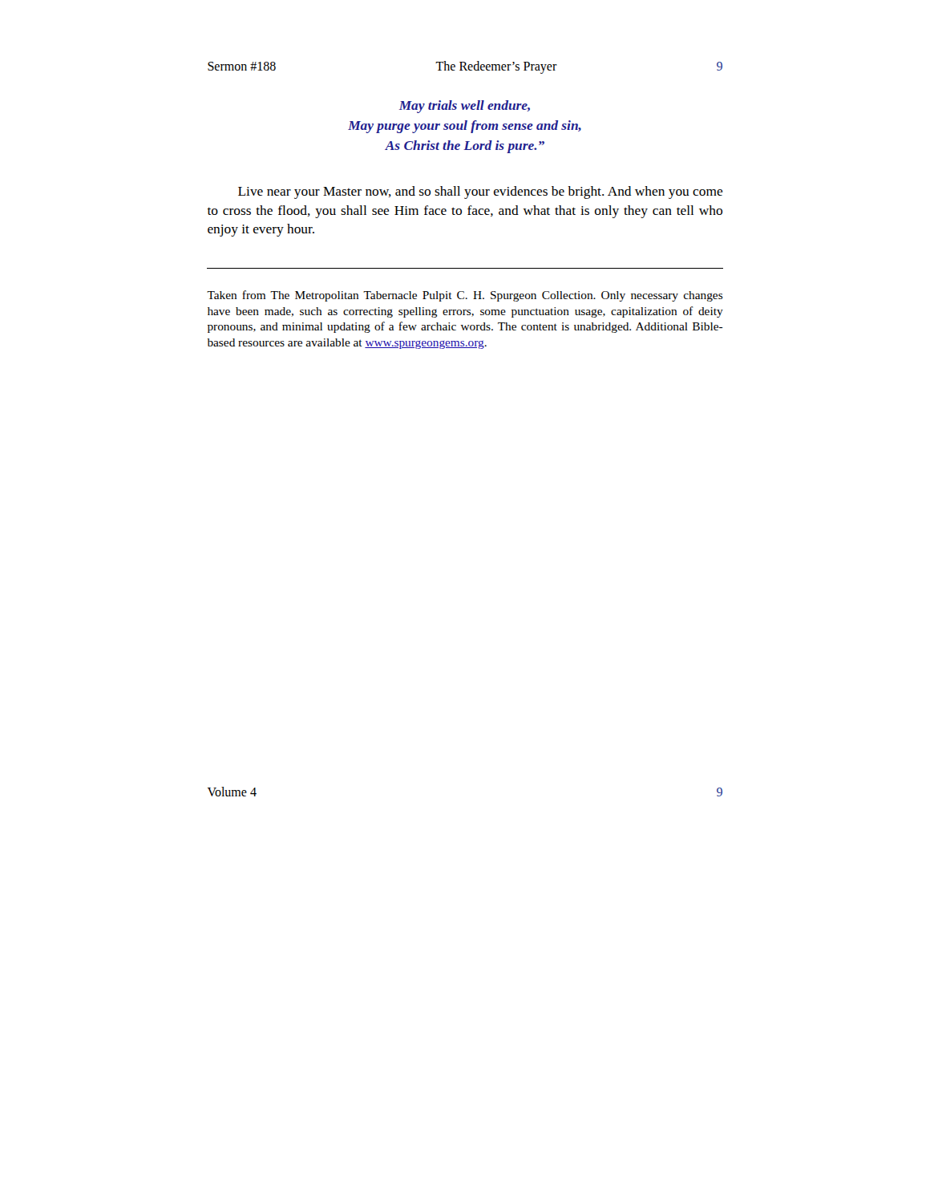Sermon #188 The Redeemer’s Prayer 9
May trials well endure,
May purge your soul from sense and sin,
As Christ the Lord is pure.”
Live near your Master now, and so shall your evidences be bright. And when you come to cross the flood, you shall see Him face to face, and what that is only they can tell who enjoy it every hour.
Taken from The Metropolitan Tabernacle Pulpit C. H. Spurgeon Collection. Only necessary changes have been made, such as correcting spelling errors, some punctuation usage, capitalization of deity pronouns, and minimal updating of a few archaic words. The content is unabridged. Additional Bible-based resources are available at www.spurgeongems.org.
Volume 4 9